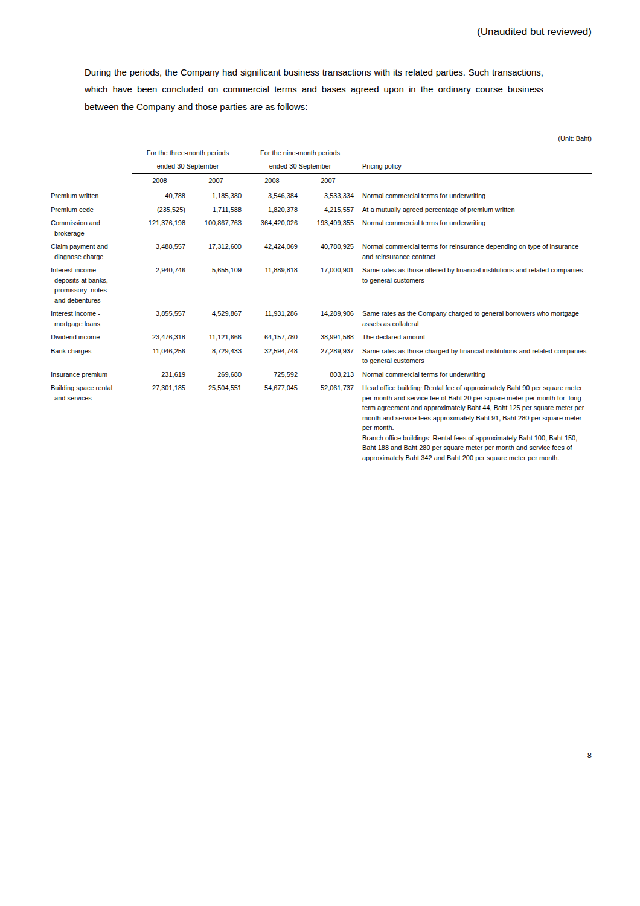(Unaudited but reviewed)
During the periods, the Company had significant business transactions with its related parties. Such transactions, which have been concluded on commercial terms and bases agreed upon in the ordinary course business between the Company and those parties are as follows:
(Unit: Baht)
| | For the three-month periods | For the nine-month periods | |
| --- | --- | --- | --- |
| | ended 30 September | ended 30 September | Pricing policy |
| | 2008 | 2007 | 2008 | 2007 | |
| Premium written | 40,788 | 1,185,380 | 3,546,384 | 3,533,334 | Normal commercial terms for underwriting |
| Premium cede | (235,525) | 1,711,588 | 1,820,378 | 4,215,557 | At a mutually agreed percentage of premium written |
| Commission and brokerage | 121,376,198 | 100,867,763 | 364,420,026 | 193,499,355 | Normal commercial terms for underwriting |
| Claim payment and diagnose charge | 3,488,557 | 17,312,600 | 42,424,069 | 40,780,925 | Normal commercial terms for reinsurance depending on type of insurance and reinsurance contract |
| Interest income - deposits at banks, promissory notes and debentures | 2,940,746 | 5,655,109 | 11,889,818 | 17,000,901 | Same rates as those offered by financial institutions and related companies to general customers |
| Interest income - mortgage loans | 3,855,557 | 4,529,867 | 11,931,286 | 14,289,906 | Same rates as the Company charged to general borrowers who mortgage assets as collateral |
| Dividend income | 23,476,318 | 11,121,666 | 64,157,780 | 38,991,588 | The declared amount |
| Bank charges | 11,046,256 | 8,729,433 | 32,594,748 | 27,289,937 | Same rates as those charged by financial institutions and related companies to general customers |
| Insurance premium | 231,619 | 269,680 | 725,592 | 803,213 | Normal commercial terms for underwriting |
| Building space rental and services | 27,301,185 | 25,504,551 | 54,677,045 | 52,061,737 | Head office building: Rental fee of approximately Baht 90 per square meter per month and service fee of Baht 20 per square meter per month for long term agreement and approximately Baht 44, Baht 125 per square meter per month and service fees approximately Baht 91, Baht 280 per square meter per month. Branch office buildings: Rental fees of approximately Baht 100, Baht 150, Baht 188 and Baht 280 per square meter per month and service fees of approximately Baht 342 and Baht 200 per square meter per month. |
8